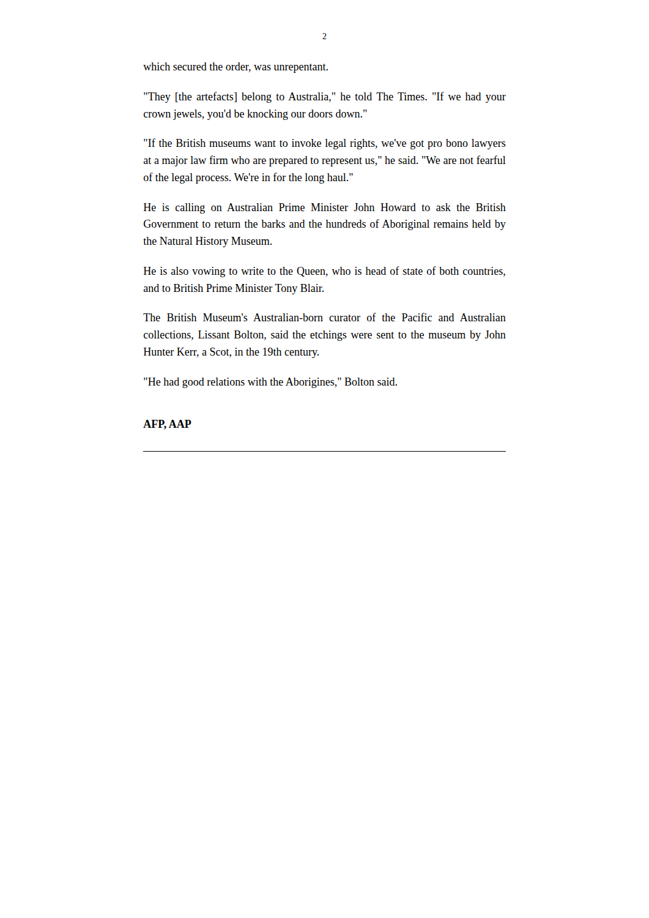2
which secured the order, was unrepentant.
"They [the artefacts] belong to Australia," he told The Times. "If we had your crown jewels, you'd be knocking our doors down."
"If the British museums want to invoke legal rights, we've got pro bono lawyers at a major law firm who are prepared to represent us," he said. "We are not fearful of the legal process. We're in for the long haul."
He is calling on Australian Prime Minister John Howard to ask the British Government to return the barks and the hundreds of Aboriginal remains held by the Natural History Museum.
He is also vowing to write to the Queen, who is head of state of both countries, and to British Prime Minister Tony Blair.
The British Museum's Australian-born curator of the Pacific and Australian collections, Lissant Bolton, said the etchings were sent to the museum by John Hunter Kerr, a Scot, in the 19th century.
"He had good relations with the Aborigines," Bolton said.
AFP, AAP